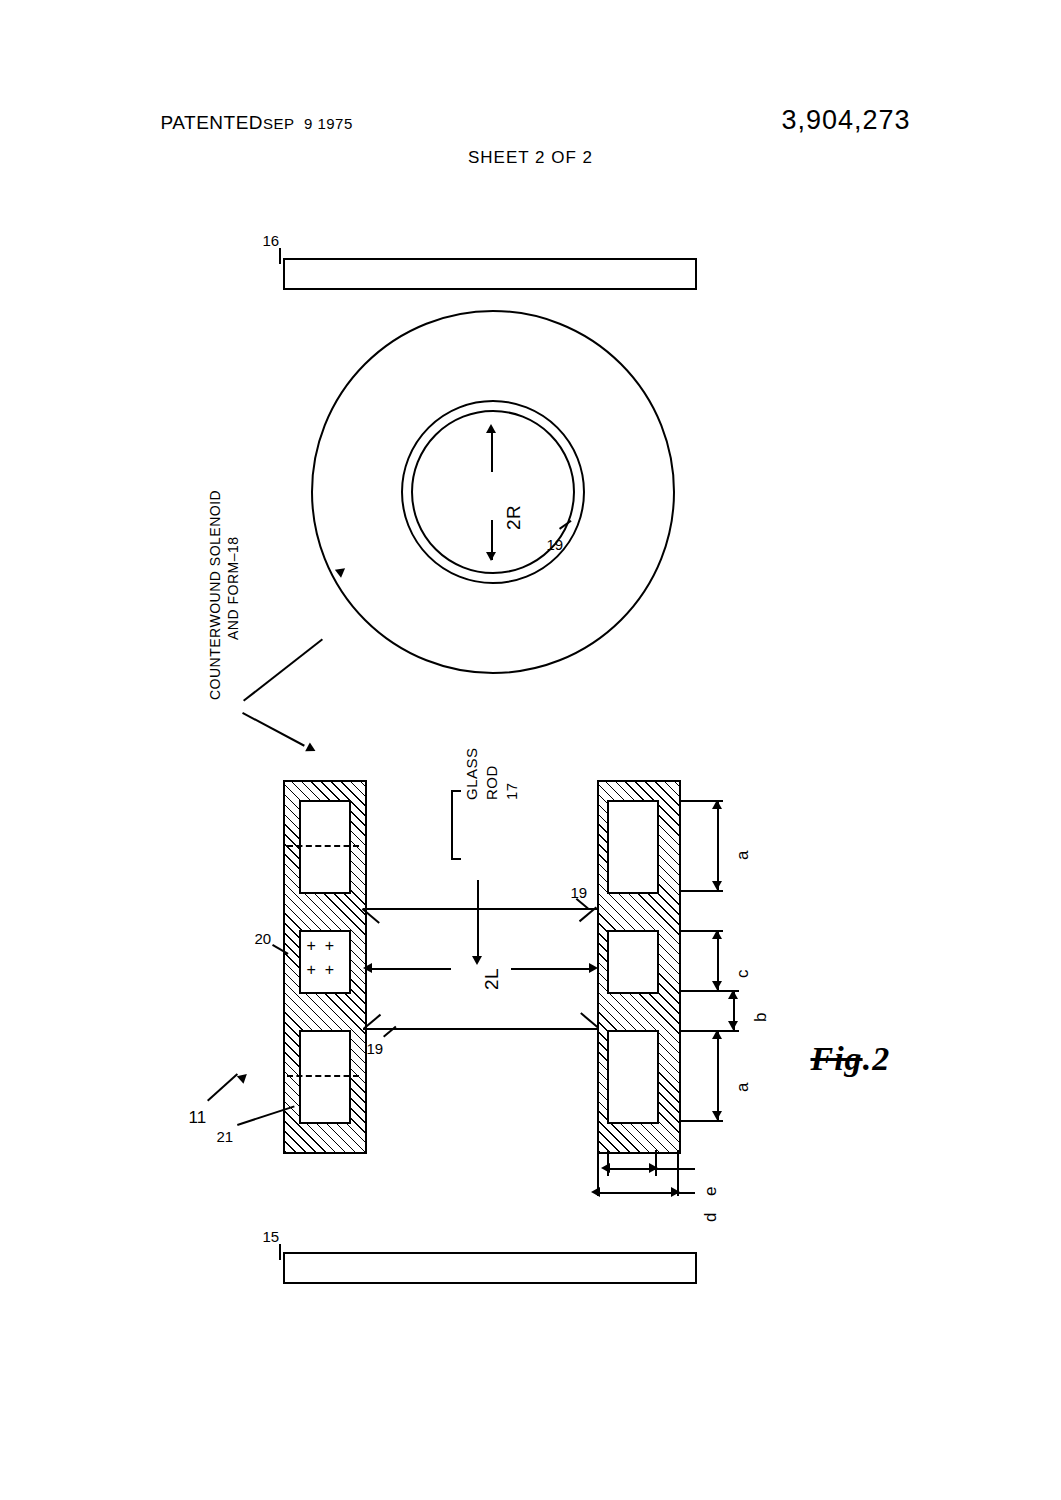PATENTEDSEP 9 1975
3,904,273
SHEET 2 OF 2
16
15
2R
19
COUNTERWOUND SOLENOID
AND FORM–18
+ +
+ +
GLASS
ROD
17
2L
19
19
20
21
11
a
c
b
a
e
d
Fig.2